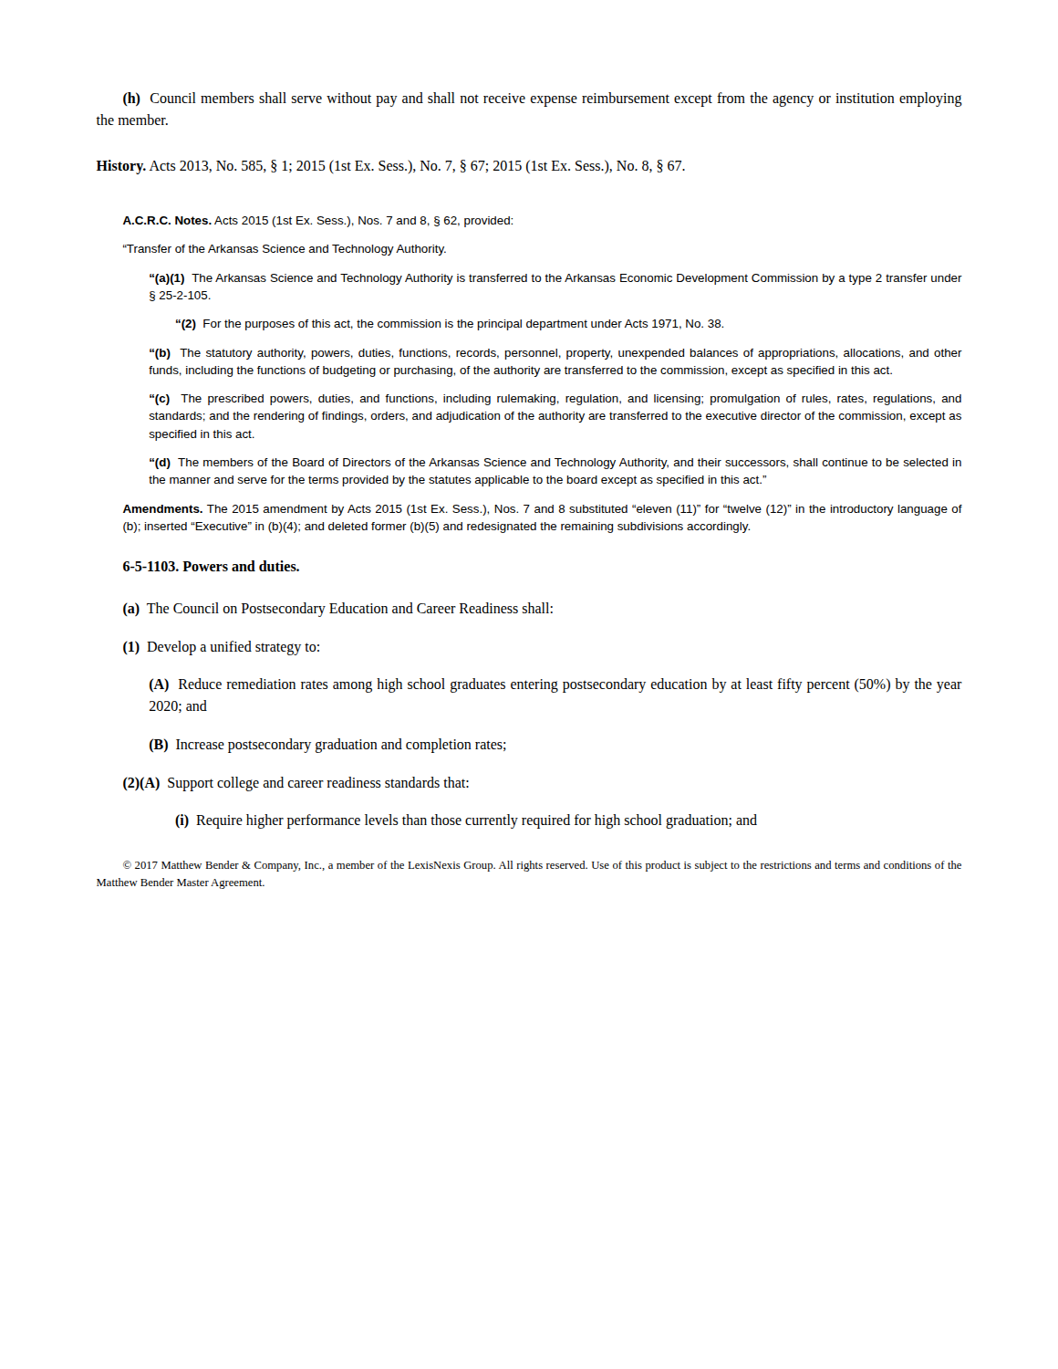(h) Council members shall serve without pay and shall not receive expense reimbursement except from the agency or institution employing the member.
History. Acts 2013, No. 585, § 1; 2015 (1st Ex. Sess.), No. 7, § 67; 2015 (1st Ex. Sess.), No. 8, § 67.
A.C.R.C. Notes. Acts 2015 (1st Ex. Sess.), Nos. 7 and 8, § 62, provided:
“Transfer of the Arkansas Science and Technology Authority.
“(a)(1) The Arkansas Science and Technology Authority is transferred to the Arkansas Economic Development Commission by a type 2 transfer under § 25-2-105.
“(2) For the purposes of this act, the commission is the principal department under Acts 1971, No. 38.
“(b) The statutory authority, powers, duties, functions, records, personnel, property, unexpended balances of appropriations, allocations, and other funds, including the functions of budgeting or purchasing, of the authority are transferred to the commission, except as specified in this act.
“(c) The prescribed powers, duties, and functions, including rulemaking, regulation, and licensing; promulgation of rules, rates, regulations, and standards; and the rendering of findings, orders, and adjudication of the authority are transferred to the executive director of the commission, except as specified in this act.
“(d) The members of the Board of Directors of the Arkansas Science and Technology Authority, and their successors, shall continue to be selected in the manner and serve for the terms provided by the statutes applicable to the board except as specified in this act.”
Amendments. The 2015 amendment by Acts 2015 (1st Ex. Sess.), Nos. 7 and 8 substituted “eleven (11)” for “twelve (12)” in the introductory language of (b); inserted “Executive” in (b)(4); and deleted former (b)(5) and redesignated the remaining subdivisions accordingly.
6-5-1103. Powers and duties.
(a) The Council on Postsecondary Education and Career Readiness shall:
(1) Develop a unified strategy to:
(A) Reduce remediation rates among high school graduates entering postsecondary education by at least fifty percent (50%) by the year 2020; and
(B) Increase postsecondary graduation and completion rates;
(2)(A) Support college and career readiness standards that:
(i) Require higher performance levels than those currently required for high school graduation; and
© 2017 Matthew Bender & Company, Inc., a member of the LexisNexis Group. All rights reserved. Use of this product is subject to the restrictions and terms and conditions of the Matthew Bender Master Agreement.